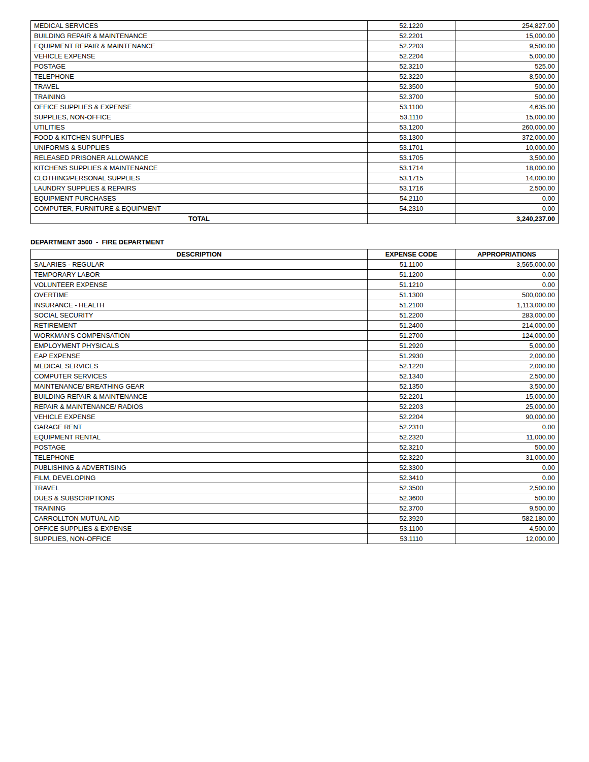| MEDICAL SERVICES | 52.1220 | 254,827.00 |
| BUILDING REPAIR & MAINTENANCE | 52.2201 | 15,000.00 |
| EQUIPMENT REPAIR & MAINTENANCE | 52.2203 | 9,500.00 |
| VEHICLE EXPENSE | 52.2204 | 5,000.00 |
| POSTAGE | 52.3210 | 525.00 |
| TELEPHONE | 52.3220 | 8,500.00 |
| TRAVEL | 52.3500 | 500.00 |
| TRAINING | 52.3700 | 500.00 |
| OFFICE SUPPLIES & EXPENSE | 53.1100 | 4,635.00 |
| SUPPLIES, NON-OFFICE | 53.1110 | 15,000.00 |
| UTILITIES | 53.1200 | 260,000.00 |
| FOOD & KITCHEN SUPPLIES | 53.1300 | 372,000.00 |
| UNIFORMS & SUPPLIES | 53.1701 | 10,000.00 |
| RELEASED PRISONER ALLOWANCE | 53.1705 | 3,500.00 |
| KITCHENS SUPPLIES & MAINTENANCE | 53.1714 | 18,000.00 |
| CLOTHING/PERSONAL SUPPLIES | 53.1715 | 14,000.00 |
| LAUNDRY SUPPLIES & REPAIRS | 53.1716 | 2,500.00 |
| EQUIPMENT PURCHASES | 54.2110 | 0.00 |
| COMPUTER, FURNITURE & EQUIPMENT | 54.2310 | 0.00 |
| TOTAL | | 3,240,237.00 |
DEPARTMENT 3500 - FIRE DEPARTMENT
| DESCRIPTION | EXPENSE CODE | APPROPRIATIONS |
| --- | --- | --- |
| SALARIES - REGULAR | 51.1100 | 3,565,000.00 |
| TEMPORARY LABOR | 51.1200 | 0.00 |
| VOLUNTEER EXPENSE | 51.1210 | 0.00 |
| OVERTIME | 51.1300 | 500,000.00 |
| INSURANCE - HEALTH | 51.2100 | 1,113,000.00 |
| SOCIAL SECURITY | 51.2200 | 283,000.00 |
| RETIREMENT | 51.2400 | 214,000.00 |
| WORKMAN'S COMPENSATION | 51.2700 | 124,000.00 |
| EMPLOYMENT PHYSICALS | 51.2920 | 5,000.00 |
| EAP EXPENSE | 51.2930 | 2,000.00 |
| MEDICAL SERVICES | 52.1220 | 2,000.00 |
| COMPUTER SERVICES | 52.1340 | 2,500.00 |
| MAINTENANCE/ BREATHING GEAR | 52.1350 | 3,500.00 |
| BUILDING REPAIR & MAINTENANCE | 52.2201 | 15,000.00 |
| REPAIR & MAINTENANCE/ RADIOS | 52.2203 | 25,000.00 |
| VEHICLE EXPENSE | 52.2204 | 90,000.00 |
| GARAGE RENT | 52.2310 | 0.00 |
| EQUIPMENT RENTAL | 52.2320 | 11,000.00 |
| POSTAGE | 52.3210 | 500.00 |
| TELEPHONE | 52.3220 | 31,000.00 |
| PUBLISHING & ADVERTISING | 52.3300 | 0.00 |
| FILM, DEVELOPING | 52.3410 | 0.00 |
| TRAVEL | 52.3500 | 2,500.00 |
| DUES & SUBSCRIPTIONS | 52.3600 | 500.00 |
| TRAINING | 52.3700 | 9,500.00 |
| CARROLLTON MUTUAL AID | 52.3920 | 582,180.00 |
| OFFICE SUPPLIES & EXPENSE | 53.1100 | 4,500.00 |
| SUPPLIES, NON-OFFICE | 53.1110 | 12,000.00 |